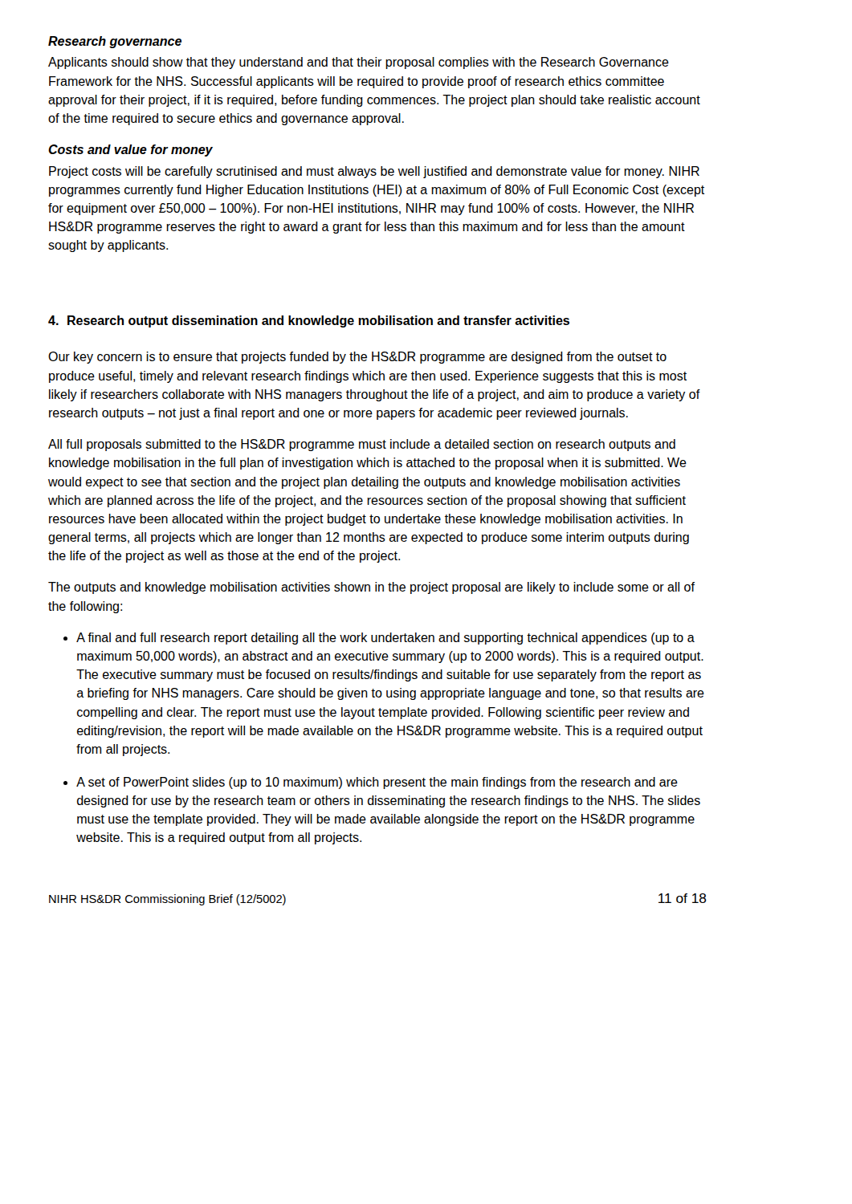Research governance
Applicants should show that they understand and that their proposal complies with the Research Governance Framework for the NHS. Successful applicants will be required to provide proof of research ethics committee approval for their project, if it is required, before funding commences. The project plan should take realistic account of the time required to secure ethics and governance approval.
Costs and value for money
Project costs will be carefully scrutinised and must always be well justified and demonstrate value for money. NIHR programmes currently fund Higher Education Institutions (HEI) at a maximum of 80% of Full Economic Cost (except for equipment over £50,000 – 100%). For non-HEI institutions, NIHR may fund 100% of costs. However, the NIHR HS&DR programme reserves the right to award a grant for less than this maximum and for less than the amount sought by applicants.
4. Research output dissemination and knowledge mobilisation and transfer activities
Our key concern is to ensure that projects funded by the HS&DR programme are designed from the outset to produce useful, timely and relevant research findings which are then used. Experience suggests that this is most likely if researchers collaborate with NHS managers throughout the life of a project, and aim to produce a variety of research outputs – not just a final report and one or more papers for academic peer reviewed journals.
All full proposals submitted to the HS&DR programme must include a detailed section on research outputs and knowledge mobilisation in the full plan of investigation which is attached to the proposal when it is submitted. We would expect to see that section and the project plan detailing the outputs and knowledge mobilisation activities which are planned across the life of the project, and the resources section of the proposal showing that sufficient resources have been allocated within the project budget to undertake these knowledge mobilisation activities. In general terms, all projects which are longer than 12 months are expected to produce some interim outputs during the life of the project as well as those at the end of the project.
The outputs and knowledge mobilisation activities shown in the project proposal are likely to include some or all of the following:
A final and full research report detailing all the work undertaken and supporting technical appendices (up to a maximum 50,000 words), an abstract and an executive summary (up to 2000 words). This is a required output. The executive summary must be focused on results/findings and suitable for use separately from the report as a briefing for NHS managers. Care should be given to using appropriate language and tone, so that results are compelling and clear. The report must use the layout template provided. Following scientific peer review and editing/revision, the report will be made available on the HS&DR programme website. This is a required output from all projects.
A set of PowerPoint slides (up to 10 maximum) which present the main findings from the research and are designed for use by the research team or others in disseminating the research findings to the NHS. The slides must use the template provided. They will be made available alongside the report on the HS&DR programme website. This is a required output from all projects.
NIHR HS&DR Commissioning Brief (12/5002) 11 of 18